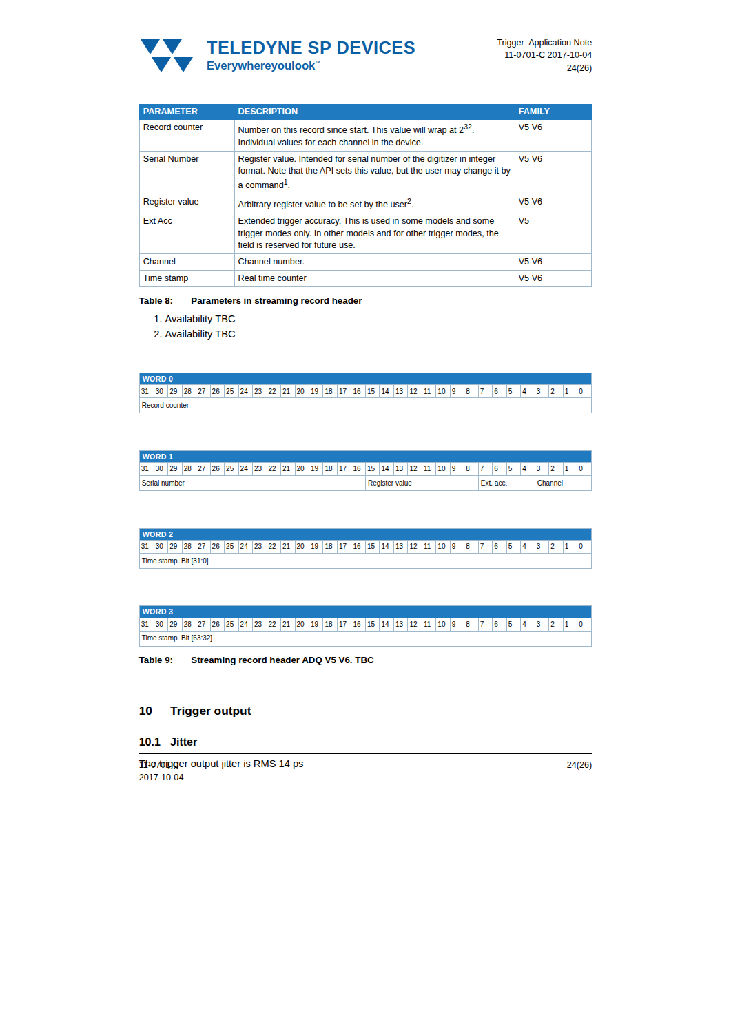TELEDYNE SP DEVICES
Everywhereyoulook™
Trigger Application Note
11-0701-C 2017-10-04
24(26)
| PARAMETER | DESCRIPTION | FAMILY |
| --- | --- | --- |
| Record counter | Number on this record since start. This value will wrap at 2 32 . Individual values for each channel in the device. | V5 V6 |
| Serial Number | Register value. Intended for serial number of the digitizer in integer format. Note that the API sets this value, but the user may change it by a command 1 . | V5 V6 |
| Register value | Arbitrary register value to be set by the user 2 . | V5 V6 |
| Ext Acc | Extended trigger accuracy. This is used in some models and some trigger modes only. In other models and for other trigger modes, the field is reserved for future use. | V5 |
| Channel | Channel number. | V5 V6 |
| Time stamp | Real time counter | V5 V6 |
Table 8: Parameters in streaming record header
Availability TBC
Availability TBC
WORD 0
| 31 | 30 | 29 | 28 | 27 | 26 | 25 | 24 | 23 | 22 | 21 | 20 | 19 | 18 | 17 | 16 | 15 | 14 | 13 | 12 | 11 | 10 | 9 | 8 | 7 | 6 | 5 | 4 | 3 | 2 | 1 | 0 |
| Record counter |
WORD 1
| 31 | 30 | 29 | 28 | 27 | 26 | 25 | 24 | 23 | 22 | 21 | 20 | 19 | 18 | 17 | 16 | 15 | 14 | 13 | 12 | 11 | 10 | 9 | 8 | 7 | 6 | 5 | 4 | 3 | 2 | 1 | 0 |
| Serial number | Register value | Ext. acc. | Channel |
WORD 2
| 31 | 30 | 29 | 28 | 27 | 26 | 25 | 24 | 23 | 22 | 21 | 20 | 19 | 18 | 17 | 16 | 15 | 14 | 13 | 12 | 11 | 10 | 9 | 8 | 7 | 6 | 5 | 4 | 3 | 2 | 1 | 0 |
| Time stamp. Bit [31:0] |
WORD 3
| 31 | 30 | 29 | 28 | 27 | 26 | 25 | 24 | 23 | 22 | 21 | 20 | 19 | 18 | 17 | 16 | 15 | 14 | 13 | 12 | 11 | 10 | 9 | 8 | 7 | 6 | 5 | 4 | 3 | 2 | 1 | 0 |
| Time stamp. Bit [63:32] |
Table 9: Streaming record header ADQ V5 V6. TBC
10 Trigger output
10.1 Jitter
The trigger output jitter is RMS 14 ps
11-0701 C
2017-10-04
24(26)